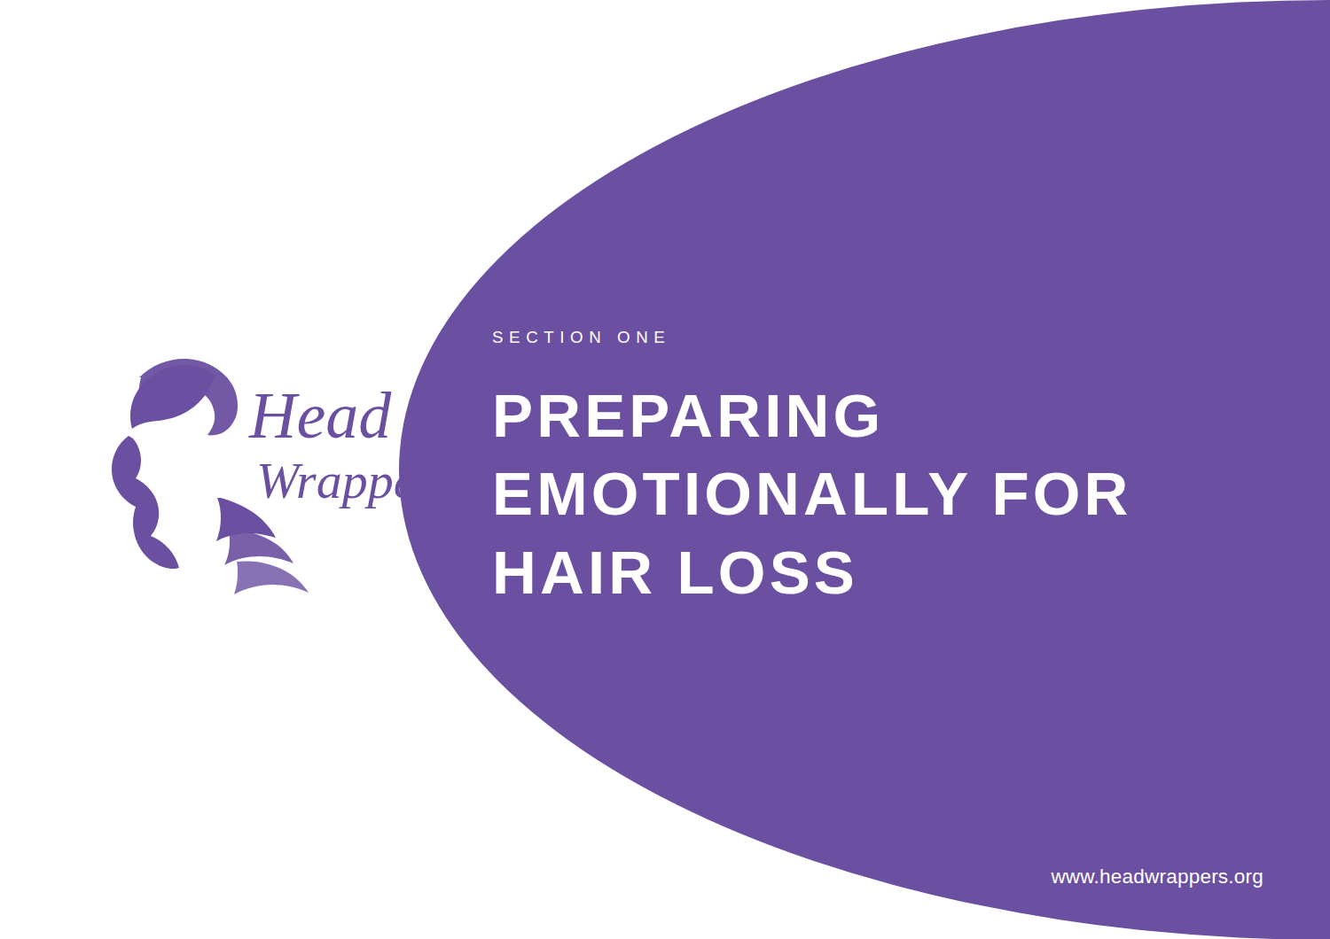Head Wrappers logo Head Wrappers
Section One
Preparing Emotionally for Hair Loss
www.headwrappers.org